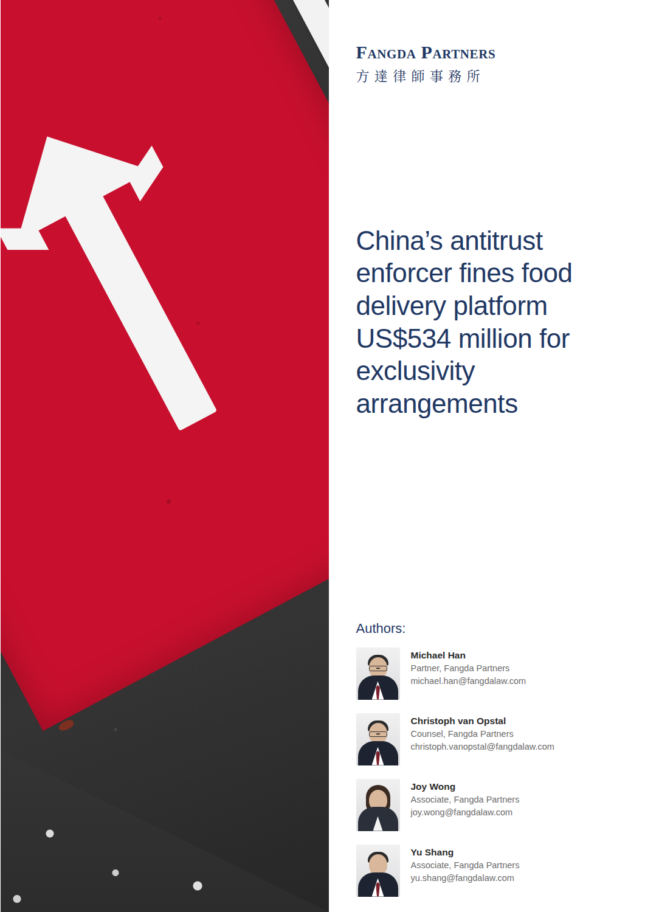Fangda Partners
方達律師事務所
China’s antitrust enforcer fines food delivery platform US$534 million for exclusivity arrangements
Authors:
Michael Han
Partner, Fangda Partners
michael.han@fangdalaw.com
Christoph van Opstal
Counsel, Fangda Partners
christoph.vanopstal@fangdalaw.com
Joy Wong
Associate, Fangda Partners
joy.wong@fangdalaw.com
Yu Shang
Associate, Fangda Partners
yu.shang@fangdalaw.com